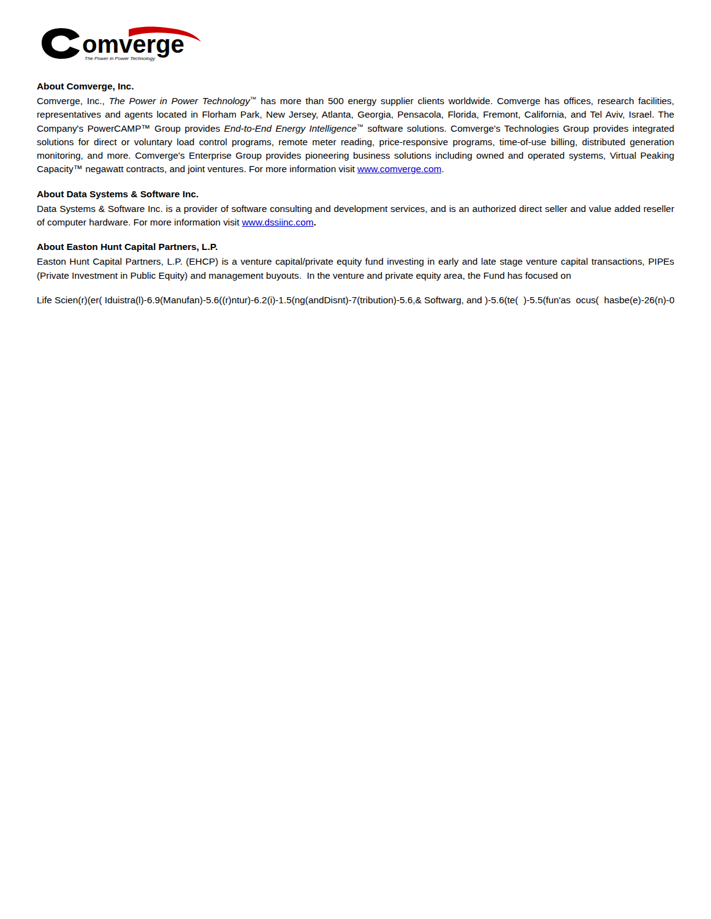omverge The Power in Power Technology
About Comverge, Inc.
Comverge, Inc., The Power in Power Technology™ has more than 500 energy supplier clients worldwide. Comverge has offices, research facilities, representatives and agents located in Florham Park, New Jersey, Atlanta, Georgia, Pensacola, Florida, Fremont, California, and Tel Aviv, Israel. The Company's PowerCAMP™ Group provides End-to-End Energy Intelligence™ software solutions. Comverge's Technologies Group provides integrated solutions for direct or voluntary load control programs, remote meter reading, price-responsive programs, time-of-use billing, distributed generation monitoring, and more. Comverge's Enterprise Group provides pioneering business solutions including owned and operated systems, Virtual Peaking Capacity™ negawatt contracts, and joint ventures. For more information visit www.comverge.com.
About Data Systems & Software Inc.
Data Systems & Software Inc. is a provider of software consulting and development services, and is an authorized direct seller and value added reseller of computer hardware. For more information visit www.dssiinc.com.
About Easton Hunt Capital Partners, L.P.
Easton Hunt Capital Partners, L.P. (EHCP) is a venture capital/private equity fund investing in early and late stage venture capital transactions, PIPEs (Private Investment in Public Equity) and management buyouts. In the venture and private equity area, the Fund has focused on
Life Scien(r)(er( Iduistra(l)-6.9(Manufan)-5.6((r)ntur)-6.2(i)-1.5(ng(andDisnt)-7(tribution)-5.6,& Softwarg, and )-5.6(te( )-5.5(fun'as ocus( hasbe(e)-26(n)-0.3(much brl)-6.3(adv)-5.1(e15.3(r)-6.3,e)1.7(b(e)-26cause( )-5.5(